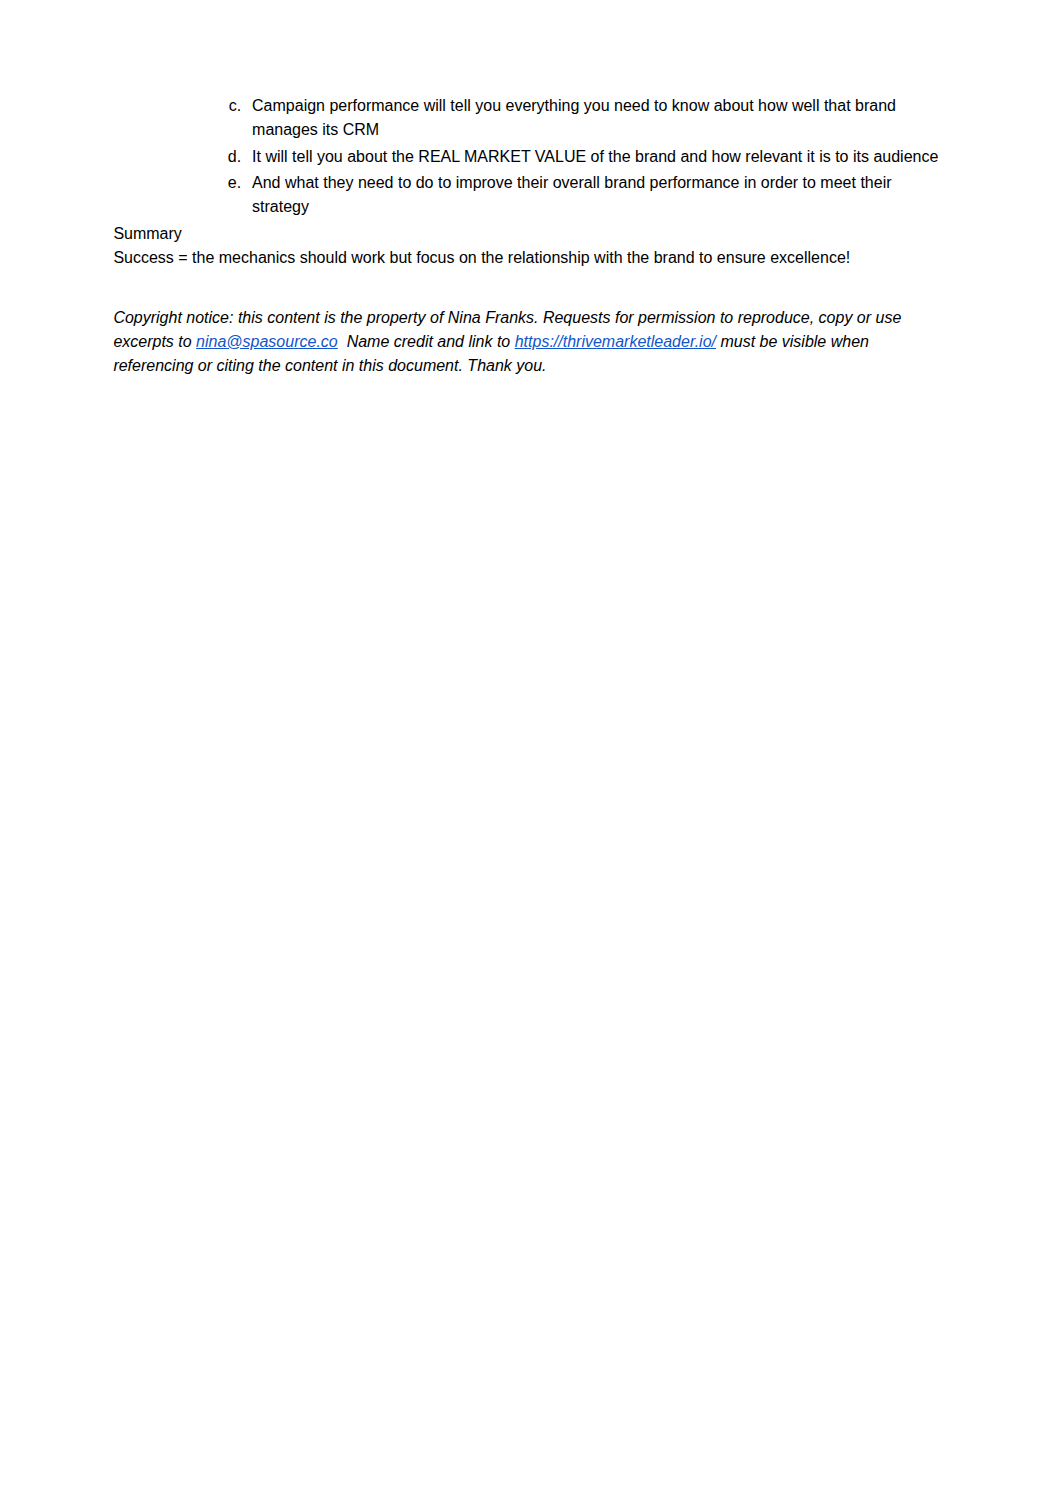Campaign performance will tell you everything you need to know about how well that brand manages its CRM
It will tell you about the REAL MARKET VALUE of the brand and how relevant it is to its audience
And what they need to do to improve their overall brand performance in order to meet their strategy
Summary
Success = the mechanics should work but focus on the relationship with the brand to ensure excellence!
Copyright notice: this content is the property of Nina Franks. Requests for permission to reproduce, copy or use excerpts to nina@spasource.co Name credit and link to https://thrivemarketleader.io/ must be visible when referencing or citing the content in this document. Thank you.